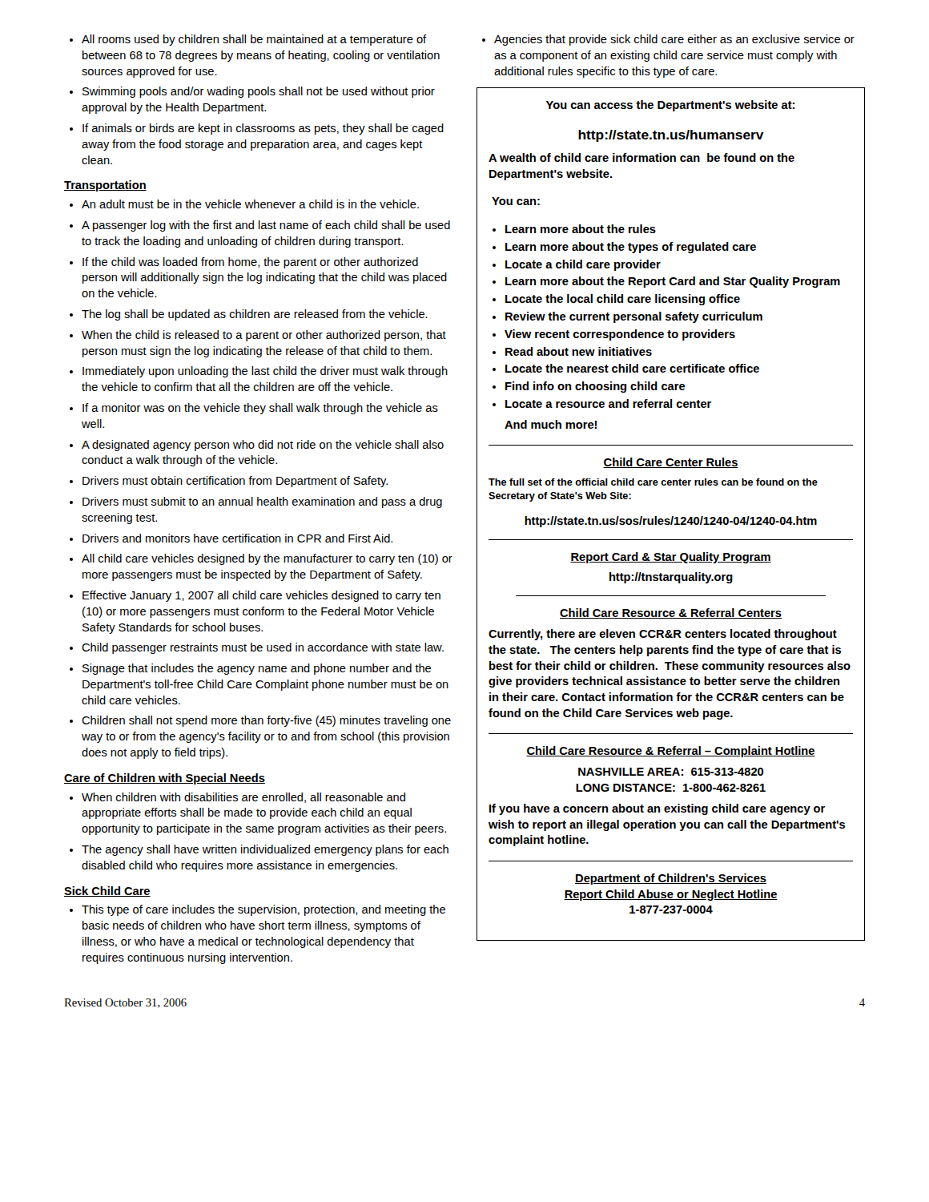All rooms used by children shall be maintained at a temperature of between 68 to 78 degrees by means of heating, cooling or ventilation sources approved for use.
Swimming pools and/or wading pools shall not be used without prior approval by the Health Department.
If animals or birds are kept in classrooms as pets, they shall be caged away from the food storage and preparation area, and cages kept clean.
Transportation
An adult must be in the vehicle whenever a child is in the vehicle.
A passenger log with the first and last name of each child shall be used to track the loading and unloading of children during transport.
If the child was loaded from home, the parent or other authorized person will additionally sign the log indicating that the child was placed on the vehicle.
The log shall be updated as children are released from the vehicle.
When the child is released to a parent or other authorized person, that person must sign the log indicating the release of that child to them.
Immediately upon unloading the last child the driver must walk through the vehicle to confirm that all the children are off the vehicle.
If a monitor was on the vehicle they shall walk through the vehicle as well.
A designated agency person who did not ride on the vehicle shall also conduct a walk through of the vehicle.
Drivers must obtain certification from Department of Safety.
Drivers must submit to an annual health examination and pass a drug screening test.
Drivers and monitors have certification in CPR and First Aid.
All child care vehicles designed by the manufacturer to carry ten (10) or more passengers must be inspected by the Department of Safety.
Effective January 1, 2007 all child care vehicles designed to carry ten (10) or more passengers must conform to the Federal Motor Vehicle Safety Standards for school buses.
Child passenger restraints must be used in accordance with state law.
Signage that includes the agency name and phone number and the Department's toll-free Child Care Complaint phone number must be on child care vehicles.
Children shall not spend more than forty-five (45) minutes traveling one way to or from the agency's facility or to and from school (this provision does not apply to field trips).
Care of Children with Special Needs
When children with disabilities are enrolled, all reasonable and appropriate efforts shall be made to provide each child an equal opportunity to participate in the same program activities as their peers.
The agency shall have written individualized emergency plans for each disabled child who requires more assistance in emergencies.
Sick Child Care
This type of care includes the supervision, protection, and meeting the basic needs of children who have short term illness, symptoms of illness, or who have a medical or technological dependency that requires continuous nursing intervention.
Agencies that provide sick child care either as an exclusive service or as a component of an existing child care service must comply with additional rules specific to this type of care.
You can access the Department's website at:
http://state.tn.us/humanserv
A wealth of child care information can be found on the Department's website.
You can:
Learn more about the rules
Learn more about the types of regulated care
Locate a child care provider
Learn more about the Report Card and Star Quality Program
Locate the local child care licensing office
Review the current personal safety curriculum
View recent correspondence to providers
Read about new initiatives
Locate the nearest child care certificate office
Find info on choosing child care
Locate a resource and referral center
And much more!
Child Care Center Rules
The full set of the official child care center rules can be found on the Secretary of State's Web Site:
http://state.tn.us/sos/rules/1240/1240-04/1240-04.htm
Report Card & Star Quality Program
http://tnstarquality.org
Child Care Resource & Referral Centers
Currently, there are eleven CCR&R centers located throughout the state. The centers help parents find the type of care that is best for their child or children. These community resources also give providers technical assistance to better serve the children in their care. Contact information for the CCR&R centers can be found on the Child Care Services web page.
Child Care Resource & Referral – Complaint Hotline
NASHVILLE AREA: 615-313-4820
LONG DISTANCE: 1-800-462-8261
If you have a concern about an existing child care agency or wish to report an illegal operation you can call the Department's complaint hotline.
Department of Children's Services
Report Child Abuse or Neglect Hotline
1-877-237-0004
Revised October 31, 2006 4